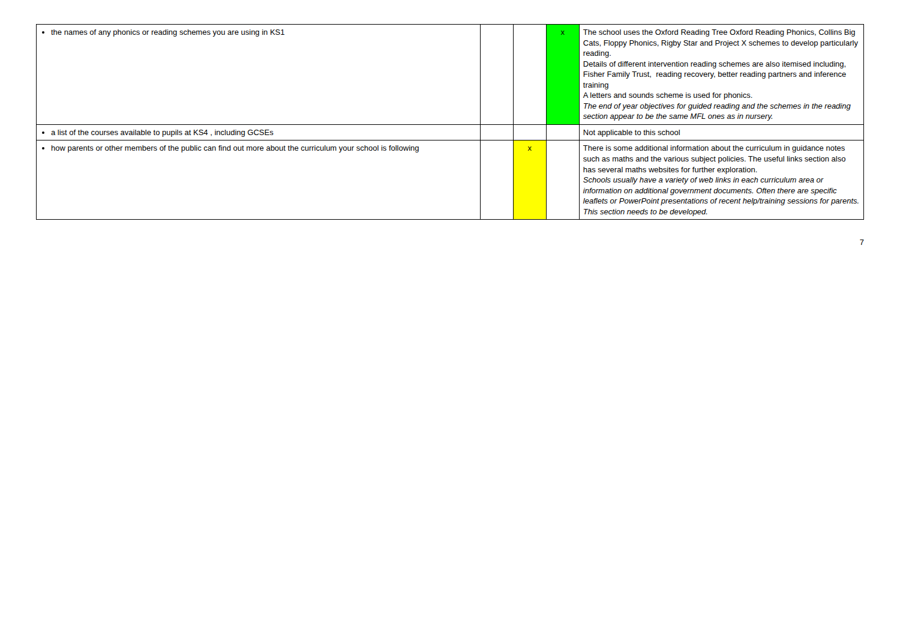| the names of any phonics or reading schemes you are using in KS1 | | | x | The school uses the Oxford Reading Tree Oxford Reading Phonics, Collins Big Cats, Floppy Phonics, Rigby Star and Project X schemes to develop particularly reading. Details of different intervention reading schemes are also itemised including, Fisher Family Trust, reading recovery, better reading partners and inference training A letters and sounds scheme is used for phonics. The end of year objectives for guided reading and the schemes in the reading section appear to be the same MFL ones as in nursery. |
| a list of the courses available to pupils at KS4 , including GCSEs | | | | Not applicable to this school |
| how parents or other members of the public can find out more about the curriculum your school is following | | x | | There is some additional information about the curriculum in guidance notes such as maths and the various subject policies. The useful links section also has several maths websites for further exploration. Schools usually have a variety of web links in each curriculum area or information on additional government documents. Often there are specific leaflets or PowerPoint presentations of recent help/training sessions for parents. This section needs to be developed. |
7